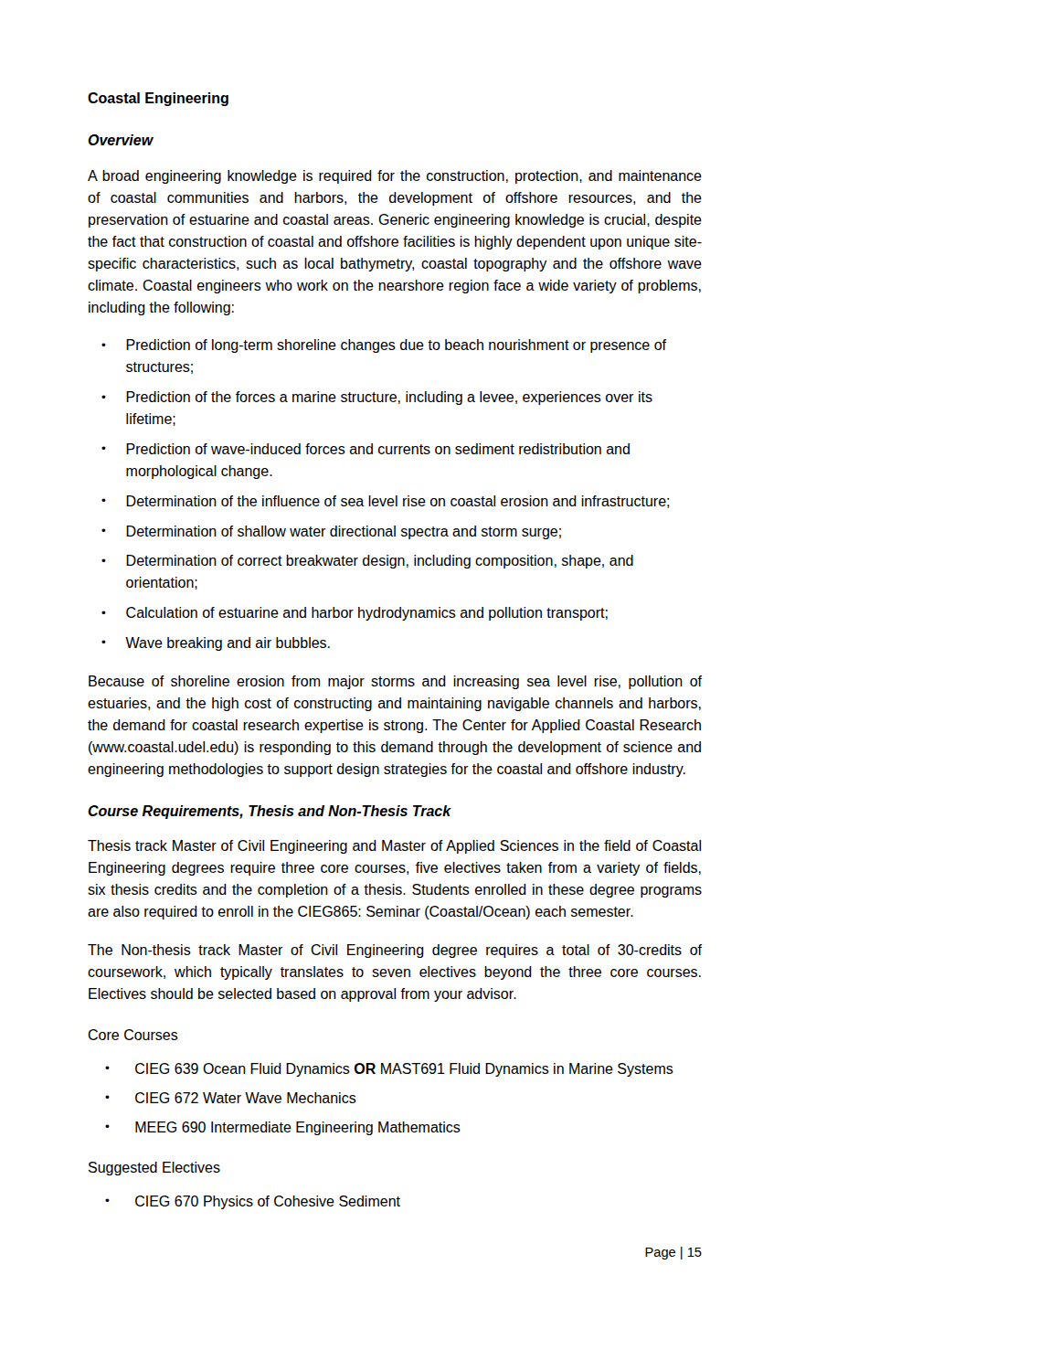Coastal Engineering
Overview
A broad engineering knowledge is required for the construction, protection, and maintenance of coastal communities and harbors, the development of offshore resources, and the preservation of estuarine and coastal areas. Generic engineering knowledge is crucial, despite the fact that construction of coastal and offshore facilities is highly dependent upon unique site-specific characteristics, such as local bathymetry, coastal topography and the offshore wave climate. Coastal engineers who work on the nearshore region face a wide variety of problems, including the following:
Prediction of long-term shoreline changes due to beach nourishment or presence of structures;
Prediction of the forces a marine structure, including a levee, experiences over its lifetime;
Prediction of wave-induced forces and currents on sediment redistribution and morphological change.
Determination of the influence of sea level rise on coastal erosion and infrastructure;
Determination of shallow water directional spectra and storm surge;
Determination of correct breakwater design, including composition, shape, and orientation;
Calculation of estuarine and harbor hydrodynamics and pollution transport;
Wave breaking and air bubbles.
Because of shoreline erosion from major storms and increasing sea level rise, pollution of estuaries, and the high cost of constructing and maintaining navigable channels and harbors, the demand for coastal research expertise is strong. The Center for Applied Coastal Research (www.coastal.udel.edu) is responding to this demand through the development of science and engineering methodologies to support design strategies for the coastal and offshore industry.
Course Requirements, Thesis and Non-Thesis Track
Thesis track Master of Civil Engineering and Master of Applied Sciences in the field of Coastal Engineering degrees require three core courses, five electives taken from a variety of fields, six thesis credits and the completion of a thesis. Students enrolled in these degree programs are also required to enroll in the CIEG865: Seminar (Coastal/Ocean) each semester.
The Non-thesis track Master of Civil Engineering degree requires a total of 30-credits of coursework, which typically translates to seven electives beyond the three core courses. Electives should be selected based on approval from your advisor.
Core Courses
CIEG 639 Ocean Fluid Dynamics OR MAST691 Fluid Dynamics in Marine Systems
CIEG 672 Water Wave Mechanics
MEEG 690 Intermediate Engineering Mathematics
Suggested Electives
CIEG 670 Physics of Cohesive Sediment
Page | 15